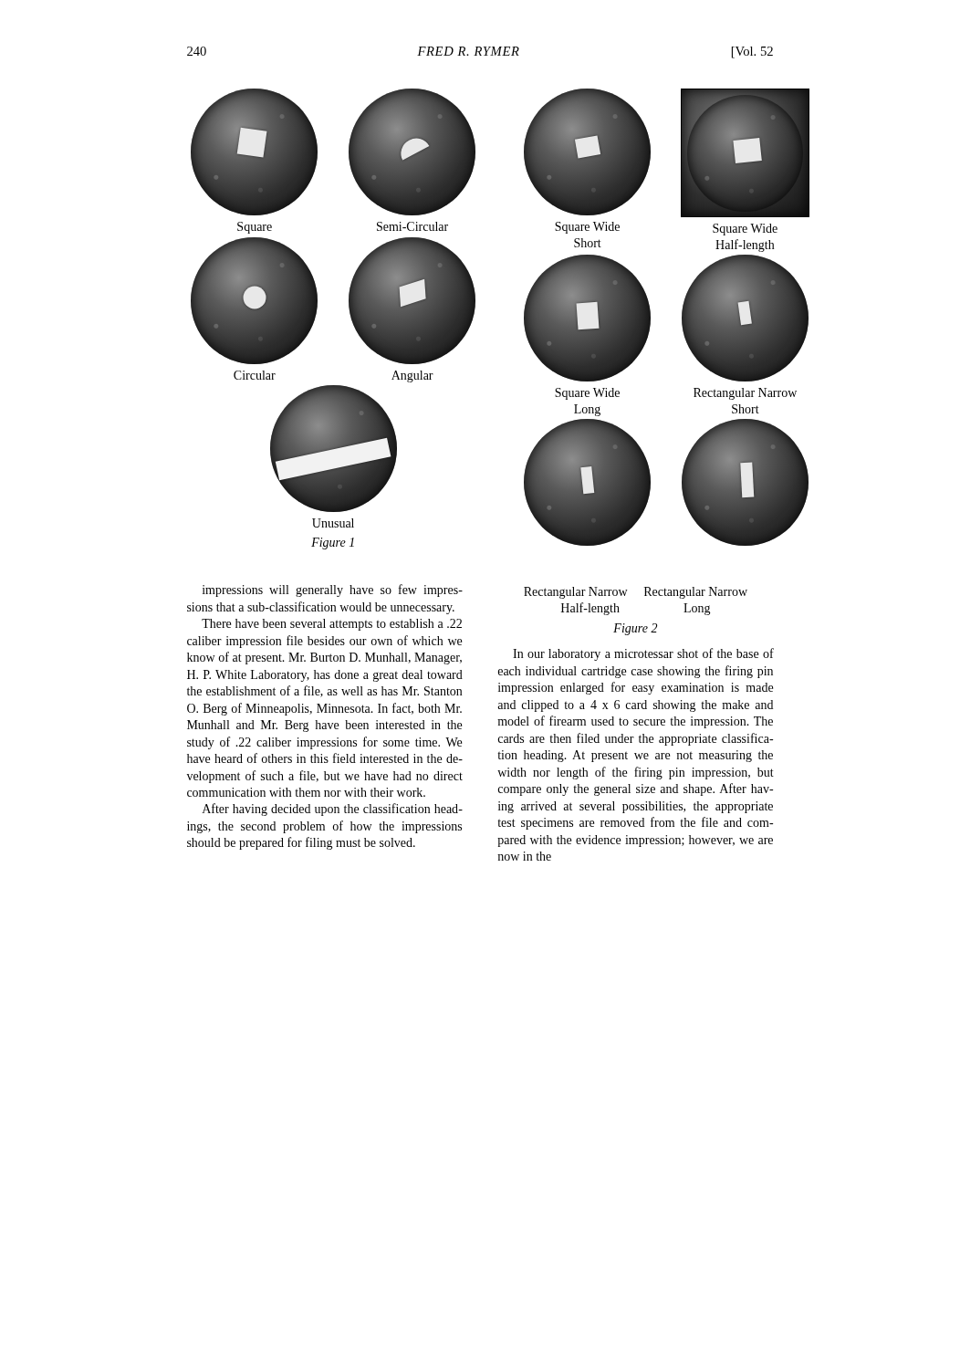240 FRED R. RYMER [Vol. 52
Square
Semi-Circular
Circular
Angular
Unusual
Figure 1
Square Wide
Short
Square Wide
Half-length
Square Wide
Long
Rectangular Narrow
Short
impressions will generally have so few impressions that a sub-classification would be unnecessary.
There have been several attempts to establish a .22 caliber impression file besides our own of which we know of at present. Mr. Burton D. Munhall, Manager, H. P. White Laboratory, has done a great deal toward the establishment of a file, as well as has Mr. Stanton O. Berg of Minneapolis, Minnesota. In fact, both Mr. Munhall and Mr. Berg have been interested in the study of .22 caliber impressions for some time. We have heard of others in this field interested in the development of such a file, but we have had no direct communication with them nor with their work.
After having decided upon the classification headings, the second problem of how the impressions should be prepared for filing must be solved.
Rectangular Narrow Rectangular Narrow
Half-length Long
Figure 2
In our laboratory a microtessar shot of the base of each individual cartridge case showing the firing pin impression enlarged for easy examination is made and clipped to a 4 x 6 card showing the make and model of firearm used to secure the impression. The cards are then filed under the appropriate classification heading. At present we are not measuring the width nor length of the firing pin impression, but compare only the general size and shape. After having arrived at several possibilities, the appropriate test specimens are removed from the file and compared with the evidence impression; however, we are now in the